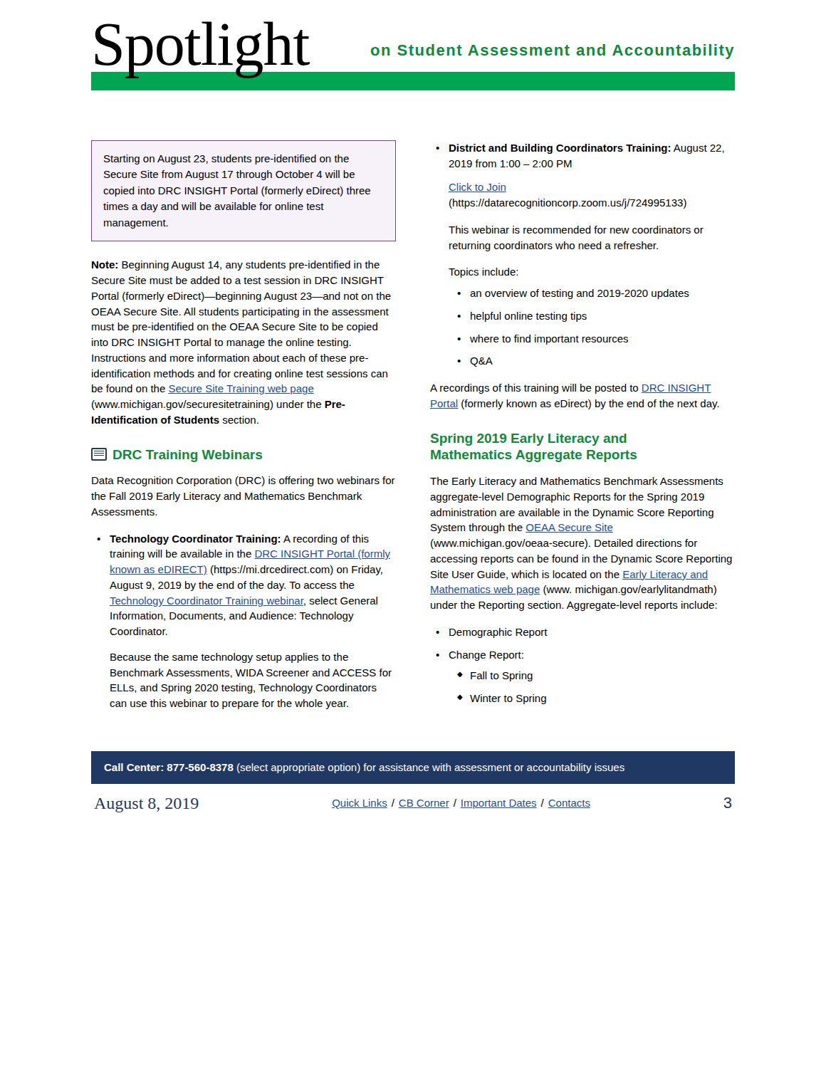Spotlight
on Student Assessment and Accountability
Starting on August 23, students pre-identified on the Secure Site from August 17 through October 4 will be copied into DRC INSIGHT Portal (formerly eDirect) three times a day and will be available for online test management.
Note: Beginning August 14, any students pre-identified in the Secure Site must be added to a test session in DRC INSIGHT Portal (formerly eDirect)—beginning August 23—and not on the OEAA Secure Site. All students participating in the assessment must be pre-identified on the OEAA Secure Site to be copied into DRC INSIGHT Portal to manage the online testing. Instructions and more information about each of these pre-identification methods and for creating online test sessions can be found on the Secure Site Training web page (www.michigan.gov/securesitetraining) under the Pre-Identification of Students section.
DRC Training Webinars
Data Recognition Corporation (DRC) is offering two webinars for the Fall 2019 Early Literacy and Mathematics Benchmark Assessments.
Technology Coordinator Training: A recording of this training will be available in the DRC INSIGHT Portal (formly known as eDIRECT) (https://mi.drcedirect.com) on Friday, August 9, 2019 by the end of the day. To access the Technology Coordinator Training webinar, select General Information, Documents, and Audience: Technology Coordinator.
Because the same technology setup applies to the Benchmark Assessments, WIDA Screener and ACCESS for ELLs, and Spring 2020 testing, Technology Coordinators can use this webinar to prepare for the whole year.
District and Building Coordinators Training: August 22, 2019 from 1:00 – 2:00 PM
Click to Join (https://datarecognitioncorp.zoom.us/j/724995133)
This webinar is recommended for new coordinators or returning coordinators who need a refresher.
Topics include:
an overview of testing and 2019-2020 updates
helpful online testing tips
where to find important resources
Q&A
A recordings of this training will be posted to DRC INSIGHT Portal (formerly known as eDirect) by the end of the next day.
Spring 2019 Early Literacy and
Mathematics Aggregate Reports
The Early Literacy and Mathematics Benchmark Assessments aggregate-level Demographic Reports for the Spring 2019 administration are available in the Dynamic Score Reporting System through the OEAA Secure Site (www.michigan.gov/oeaa-secure). Detailed directions for accessing reports can be found in the Dynamic Score Reporting Site User Guide, which is located on the Early Literacy and Mathematics web page (www. michigan.gov/earlylitandmath) under the Reporting section. Aggregate-level reports include:
Demographic Report
Change Report:
Fall to Spring
Winter to Spring
Call Center: 877-560-8378 (select appropriate option) for assistance with assessment or accountability issues
August 8, 2019
Quick Links/CB Corner/Important Dates/Contacts
3